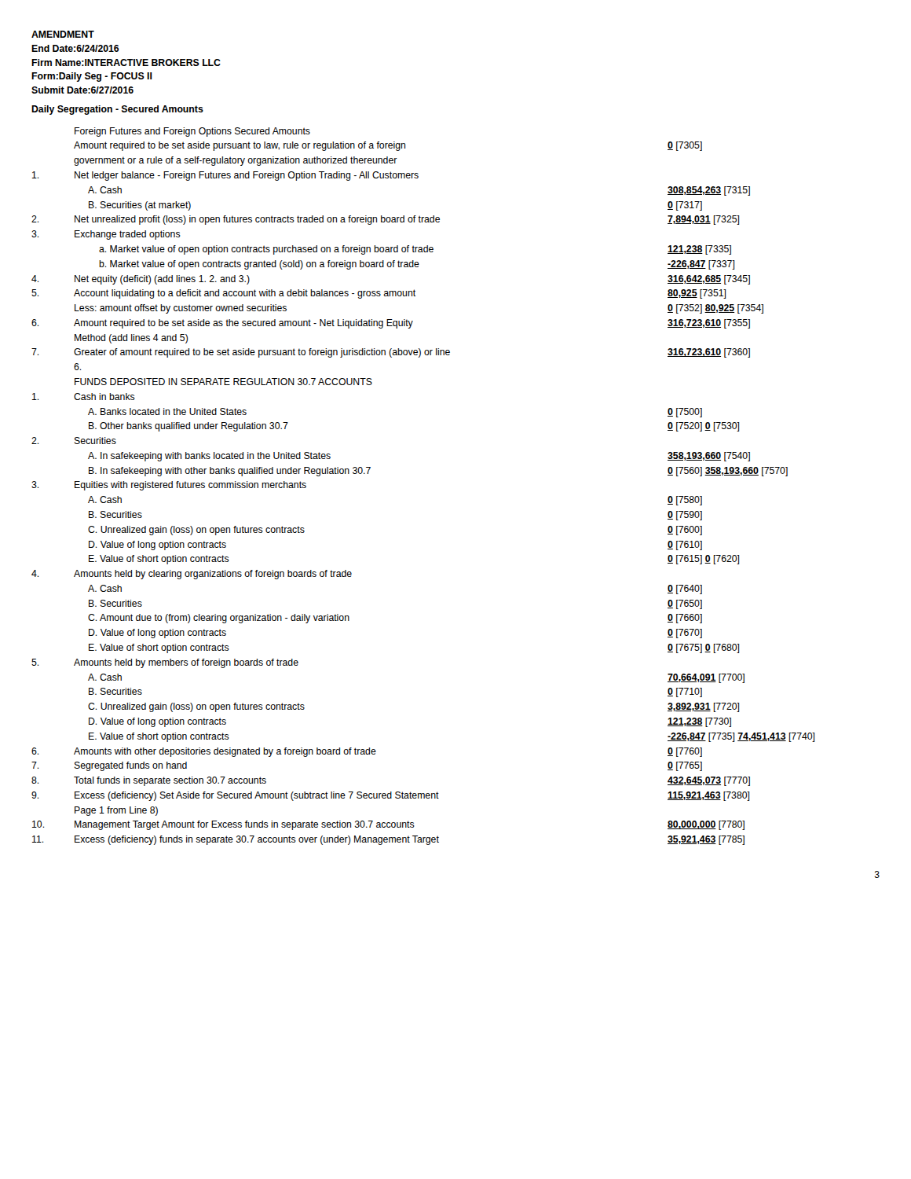AMENDMENT
End Date:6/24/2016
Firm Name:INTERACTIVE BROKERS LLC
Form:Daily Seg - FOCUS II
Submit Date:6/27/2016
Daily Segregation - Secured Amounts
| | Foreign Futures and Foreign Options Secured Amounts | |
| | Amount required to be set aside pursuant to law, rule or regulation of a foreign | 0 [7305] |
| | government or a rule of a self-regulatory organization authorized thereunder | |
| 1. | Net ledger balance - Foreign Futures and Foreign Option Trading - All Customers | |
| | A. Cash | 308,854,263 [7315] |
| | B. Securities (at market) | 0 [7317] |
| 2. | Net unrealized profit (loss) in open futures contracts traded on a foreign board of trade | 7,894,031 [7325] |
| 3. | Exchange traded options | |
| | a. Market value of open option contracts purchased on a foreign board of trade | 121,238 [7335] |
| | b. Market value of open contracts granted (sold) on a foreign board of trade | -226,847 [7337] |
| 4. | Net equity (deficit) (add lines 1. 2. and 3.) | 316,642,685 [7345] |
| 5. | Account liquidating to a deficit and account with a debit balances - gross amount | 80,925 [7351] |
| | Less: amount offset by customer owned securities | 0 [7352] 80,925 [7354] |
| 6. | Amount required to be set aside as the secured amount - Net Liquidating Equity | 316,723,610 [7355] |
| | Method (add lines 4 and 5) | |
| 7. | Greater of amount required to be set aside pursuant to foreign jurisdiction (above) or line | 316,723,610 [7360] |
| | 6. | |
| | FUNDS DEPOSITED IN SEPARATE REGULATION 30.7 ACCOUNTS | |
| 1. | Cash in banks | |
| | A. Banks located in the United States | 0 [7500] |
| | B. Other banks qualified under Regulation 30.7 | 0 [7520] 0 [7530] |
| 2. | Securities | |
| | A. In safekeeping with banks located in the United States | 358,193,660 [7540] |
| | B. In safekeeping with other banks qualified under Regulation 30.7 | 0 [7560] 358,193,660 [7570] |
| 3. | Equities with registered futures commission merchants | |
| | A. Cash | 0 [7580] |
| | B. Securities | 0 [7590] |
| | C. Unrealized gain (loss) on open futures contracts | 0 [7600] |
| | D. Value of long option contracts | 0 [7610] |
| | E. Value of short option contracts | 0 [7615] 0 [7620] |
| 4. | Amounts held by clearing organizations of foreign boards of trade | |
| | A. Cash | 0 [7640] |
| | B. Securities | 0 [7650] |
| | C. Amount due to (from) clearing organization - daily variation | 0 [7660] |
| | D. Value of long option contracts | 0 [7670] |
| | E. Value of short option contracts | 0 [7675] 0 [7680] |
| 5. | Amounts held by members of foreign boards of trade | |
| | A. Cash | 70,664,091 [7700] |
| | B. Securities | 0 [7710] |
| | C. Unrealized gain (loss) on open futures contracts | 3,892,931 [7720] |
| | D. Value of long option contracts | 121,238 [7730] |
| | E. Value of short option contracts | -226,847 [7735] 74,451,413 [7740] |
| 6. | Amounts with other depositories designated by a foreign board of trade | 0 [7760] |
| 7. | Segregated funds on hand | 0 [7765] |
| 8. | Total funds in separate section 30.7 accounts | 432,645,073 [7770] |
| 9. | Excess (deficiency) Set Aside for Secured Amount (subtract line 7 Secured Statement | 115,921,463 [7380] |
| | Page 1 from Line 8) | |
| 10. | Management Target Amount for Excess funds in separate section 30.7 accounts | 80,000,000 [7780] |
| 11. | Excess (deficiency) funds in separate 30.7 accounts over (under) Management Target | 35,921,463 [7785] |
3